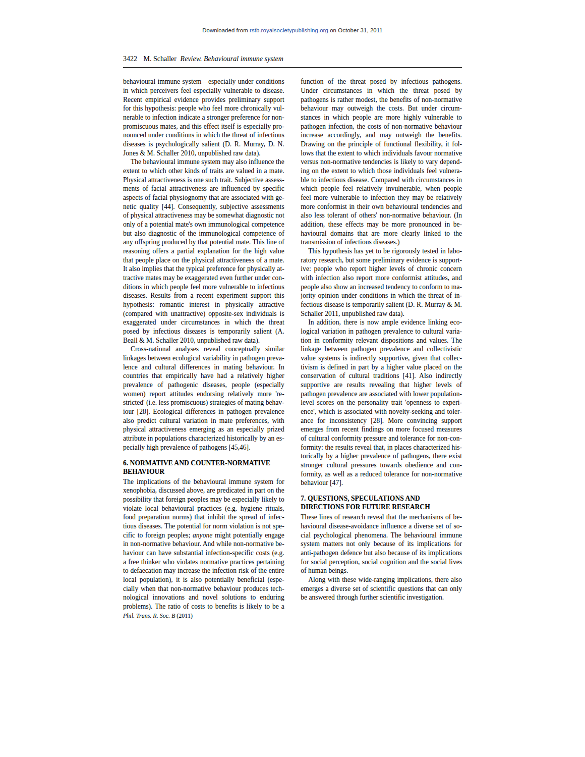Downloaded from rstb.royalsocietypublishing.org on October 31, 2011
3422 M. Schaller Review. Behavioural immune system
behavioural immune system—especially under conditions in which perceivers feel especially vulnerable to disease. Recent empirical evidence provides preliminary support for this hypothesis: people who feel more chronically vulnerable to infection indicate a stronger preference for non-promiscuous mates, and this effect itself is especially pronounced under conditions in which the threat of infectious diseases is psychologically salient (D. R. Murray, D. N. Jones & M. Schaller 2010, unpublished raw data).
The behavioural immune system may also influence the extent to which other kinds of traits are valued in a mate. Physical attractiveness is one such trait. Subjective assessments of facial attractiveness are influenced by specific aspects of facial physiognomy that are associated with genetic quality [44]. Consequently, subjective assessments of physical attractiveness may be somewhat diagnostic not only of a potential mate's own immunological competence but also diagnostic of the immunological competence of any offspring produced by that potential mate. This line of reasoning offers a partial explanation for the high value that people place on the physical attractiveness of a mate. It also implies that the typical preference for physically attractive mates may be exaggerated even further under conditions in which people feel more vulnerable to infectious diseases. Results from a recent experiment support this hypothesis: romantic interest in physically attractive (compared with unattractive) opposite-sex individuals is exaggerated under circumstances in which the threat posed by infectious diseases is temporarily salient (A. Beall & M. Schaller 2010, unpublished raw data).
Cross-national analyses reveal conceptually similar linkages between ecological variability in pathogen prevalence and cultural differences in mating behaviour. In countries that empirically have had a relatively higher prevalence of pathogenic diseases, people (especially women) report attitudes endorsing relatively more 'restricted' (i.e. less promiscuous) strategies of mating behaviour [28]. Ecological differences in pathogen prevalence also predict cultural variation in mate preferences, with physical attractiveness emerging as an especially prized attribute in populations characterized historically by an especially high prevalence of pathogens [45,46].
6. Normative and counter-normative behaviour
The implications of the behavioural immune system for xenophobia, discussed above, are predicated in part on the possibility that foreign peoples may be especially likely to violate local behavioural practices (e.g. hygiene rituals, food preparation norms) that inhibit the spread of infectious diseases. The potential for norm violation is not specific to foreign peoples; anyone might potentially engage in non-normative behaviour. And while non-normative behaviour can have substantial infection-specific costs (e.g. a free thinker who violates normative practices pertaining to defaecation may increase the infection risk of the entire local population), it is also potentially beneficial (especially when that non-normative behaviour produces technological innovations and novel solutions to enduring problems). The ratio of costs to benefits is likely to be a function of the threat posed by infectious pathogens. Under circumstances in which the threat posed by pathogens is rather modest, the benefits of non-normative behaviour may outweigh the costs. But under circumstances in which people are more highly vulnerable to pathogen infection, the costs of non-normative behaviour increase accordingly, and may outweigh the benefits. Drawing on the principle of functional flexibility, it follows that the extent to which individuals favour normative versus non-normative tendencies is likely to vary depending on the extent to which those individuals feel vulnerable to infectious disease. Compared with circumstances in which people feel relatively invulnerable, when people feel more vulnerable to infection they may be relatively more conformist in their own behavioural tendencies and also less tolerant of others' non-normative behaviour. (In addition, these effects may be more pronounced in behavioural domains that are more clearly linked to the transmission of infectious diseases.)
This hypothesis has yet to be rigorously tested in laboratory research, but some preliminary evidence is supportive: people who report higher levels of chronic concern with infection also report more conformist attitudes, and people also show an increased tendency to conform to majority opinion under conditions in which the threat of infectious disease is temporarily salient (D. R. Murray & M. Schaller 2011, unpublished raw data).
In addition, there is now ample evidence linking ecological variation in pathogen prevalence to cultural variation in conformity relevant dispositions and values. The linkage between pathogen prevalence and collectivistic value systems is indirectly supportive, given that collectivism is defined in part by a higher value placed on the conservation of cultural traditions [41]. Also indirectly supportive are results revealing that higher levels of pathogen prevalence are associated with lower population-level scores on the personality trait 'openness to experience', which is associated with novelty-seeking and tolerance for inconsistency [28]. More convincing support emerges from recent findings on more focused measures of cultural conformity pressure and tolerance for non-conformity: the results reveal that, in places characterized historically by a higher prevalence of pathogens, there exist stronger cultural pressures towards obedience and conformity, as well as a reduced tolerance for non-normative behaviour [47].
7. Questions, speculations and directions for future research
These lines of research reveal that the mechanisms of behavioural disease-avoidance influence a diverse set of social psychological phenomena. The behavioural immune system matters not only because of its implications for anti-pathogen defence but also because of its implications for social perception, social cognition and the social lives of human beings.
Along with these wide-ranging implications, there also emerges a diverse set of scientific questions that can only be answered through further scientific investigation.
Phil. Trans. R. Soc. B (2011)